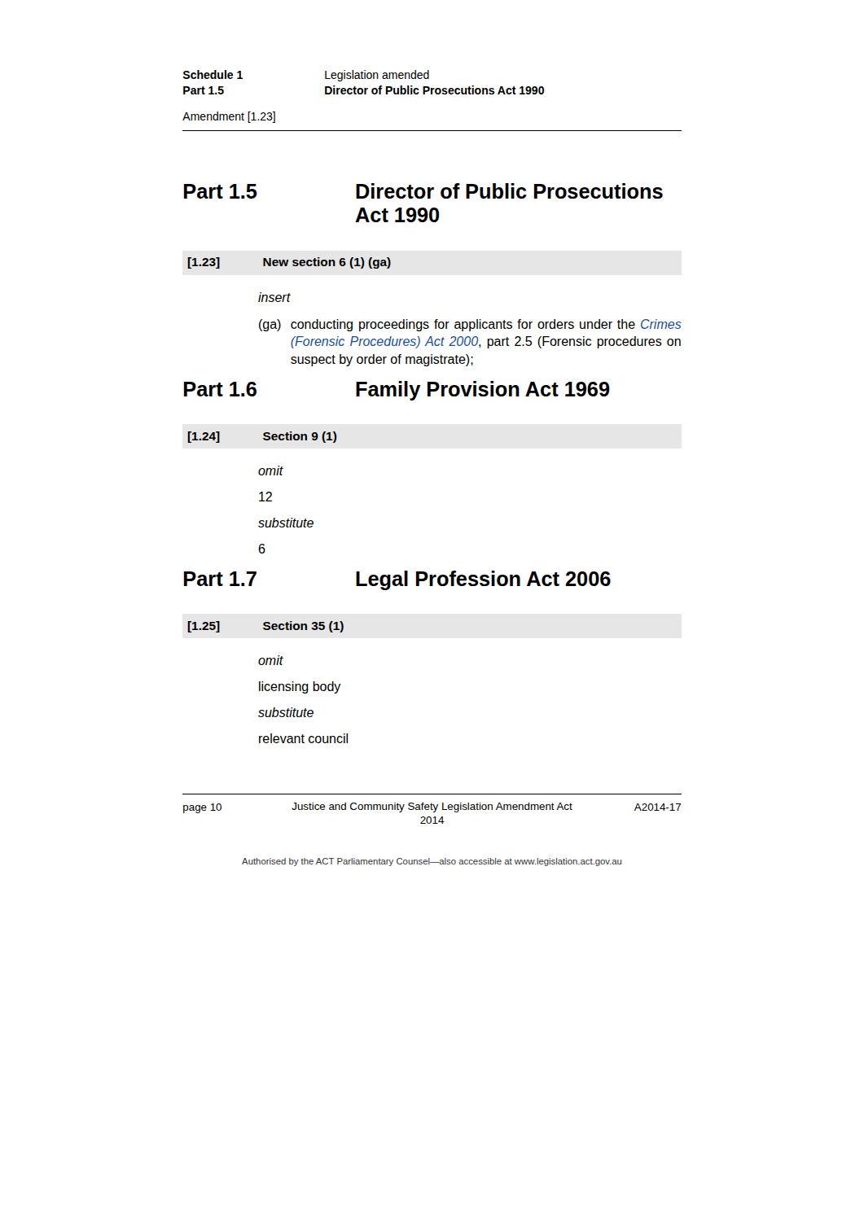Schedule 1
Legislation amended
Part 1.5
Director of Public Prosecutions Act 1990
Amendment [1.23]
Part 1.5
Director of Public Prosecutions
Act 1990
[1.23]
New section 6 (1) (ga)
insert
(ga)
conducting proceedings for applicants for orders under the Crimes (Forensic Procedures) Act 2000, part 2.5 (Forensic procedures on suspect by order of magistrate);
Part 1.6
Family Provision Act 1969
[1.24]
Section 9 (1)
omit
12
substitute
6
Part 1.7
Legal Profession Act 2006
[1.25]
Section 35 (1)
omit
licensing body
substitute
relevant council
page 10
Justice and Community Safety Legislation Amendment Act
2014
A2014-17
Authorised by the ACT Parliamentary Counsel—also accessible at www.legislation.act.gov.au